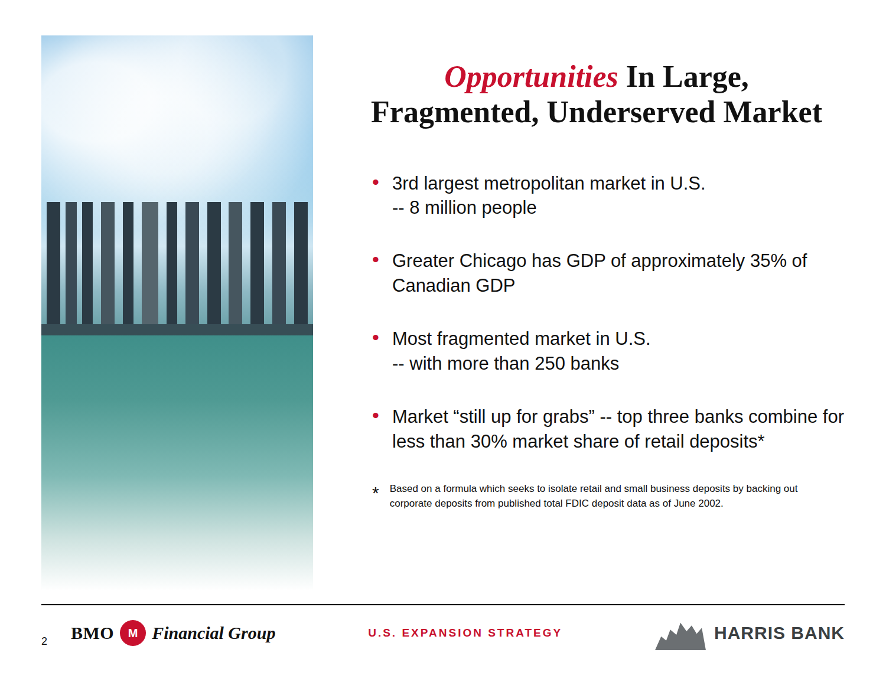Opportunities In Large,
Fragmented, Underserved Market
3rd largest metropolitan market in U.S.
-- 8 million people
Greater Chicago has GDP of approximately 35% of Canadian GDP
Most fragmented market in U.S.
-- with more than 250 banks
Market “still up for grabs” -- top three banks combine for less than 30% market share of retail deposits*
*
Based on a formula which seeks to isolate retail and small business deposits by backing out corporate deposits from published total FDIC deposit data as of June 2002.
2
BMO M Financial Group
U.S. EXPANSION STRATEGY
HARRIS BANK